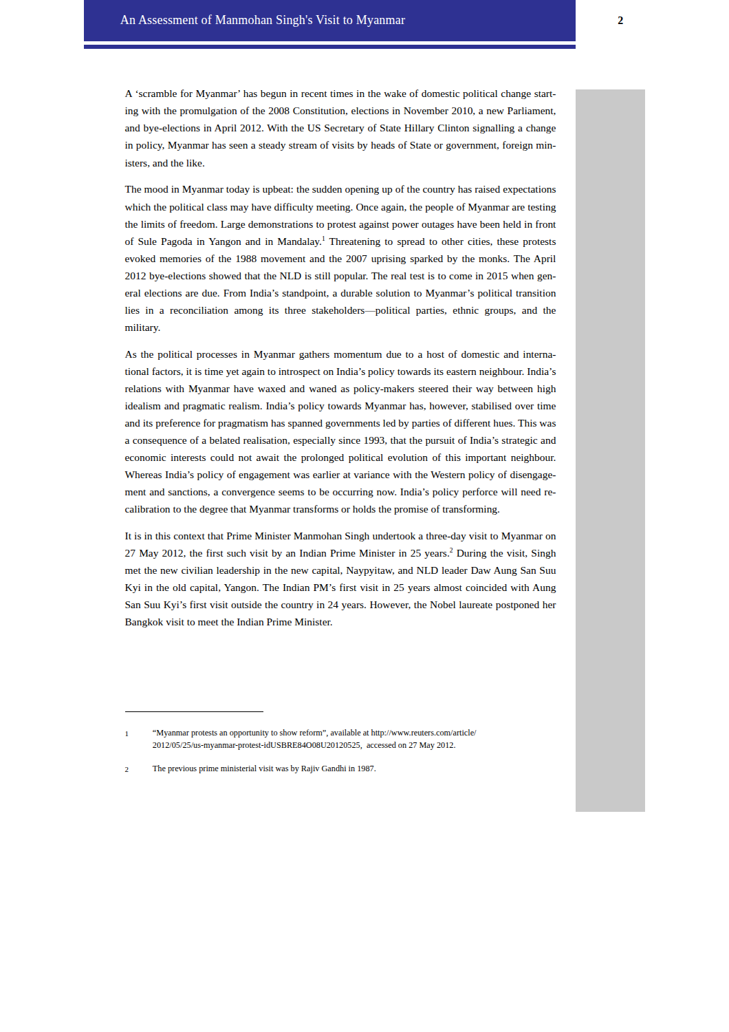An Assessment of Manmohan Singh's Visit to Myanmar
2
A ‘scramble for Myanmar’ has begun in recent times in the wake of domestic political change starting with the promulgation of the 2008 Constitution, elections in November 2010, a new Parliament, and bye-elections in April 2012. With the US Secretary of State Hillary Clinton signalling a change in policy, Myanmar has seen a steady stream of visits by heads of State or government, foreign ministers, and the like.
The mood in Myanmar today is upbeat: the sudden opening up of the country has raised expectations which the political class may have difficulty meeting. Once again, the people of Myanmar are testing the limits of freedom. Large demonstrations to protest against power outages have been held in front of Sule Pagoda in Yangon and in Mandalay.1 Threatening to spread to other cities, these protests evoked memories of the 1988 movement and the 2007 uprising sparked by the monks. The April 2012 bye-elections showed that the NLD is still popular. The real test is to come in 2015 when general elections are due. From India’s standpoint, a durable solution to Myanmar’s political transition lies in a reconciliation among its three stakeholders—political parties, ethnic groups, and the military.
As the political processes in Myanmar gathers momentum due to a host of domestic and international factors, it is time yet again to introspect on India’s policy towards its eastern neighbour. India’s relations with Myanmar have waxed and waned as policy-makers steered their way between high idealism and pragmatic realism. India’s policy towards Myanmar has, however, stabilised over time and its preference for pragmatism has spanned governments led by parties of different hues. This was a consequence of a belated realisation, especially since 1993, that the pursuit of India’s strategic and economic interests could not await the prolonged political evolution of this important neighbour. Whereas India’s policy of engagement was earlier at variance with the Western policy of disengagement and sanctions, a convergence seems to be occurring now. India’s policy perforce will need recalibration to the degree that Myanmar transforms or holds the promise of transforming.
It is in this context that Prime Minister Manmohan Singh undertook a three-day visit to Myanmar on 27 May 2012, the first such visit by an Indian Prime Minister in 25 years.2 During the visit, Singh met the new civilian leadership in the new capital, Naypyitaw, and NLD leader Daw Aung San Suu Kyi in the old capital, Yangon. The Indian PM’s first visit in 25 years almost coincided with Aung San Suu Kyi’s first visit outside the country in 24 years. However, the Nobel laureate postponed her Bangkok visit to meet the Indian Prime Minister.
1
“Myanmar protests an opportunity to show reform”, available at http://www.reuters.com/article/2012/05/25/us-myanmar-protest-idUSBRE84O08U20120525, accessed on 27 May 2012.
2
The previous prime ministerial visit was by Rajiv Gandhi in 1987.